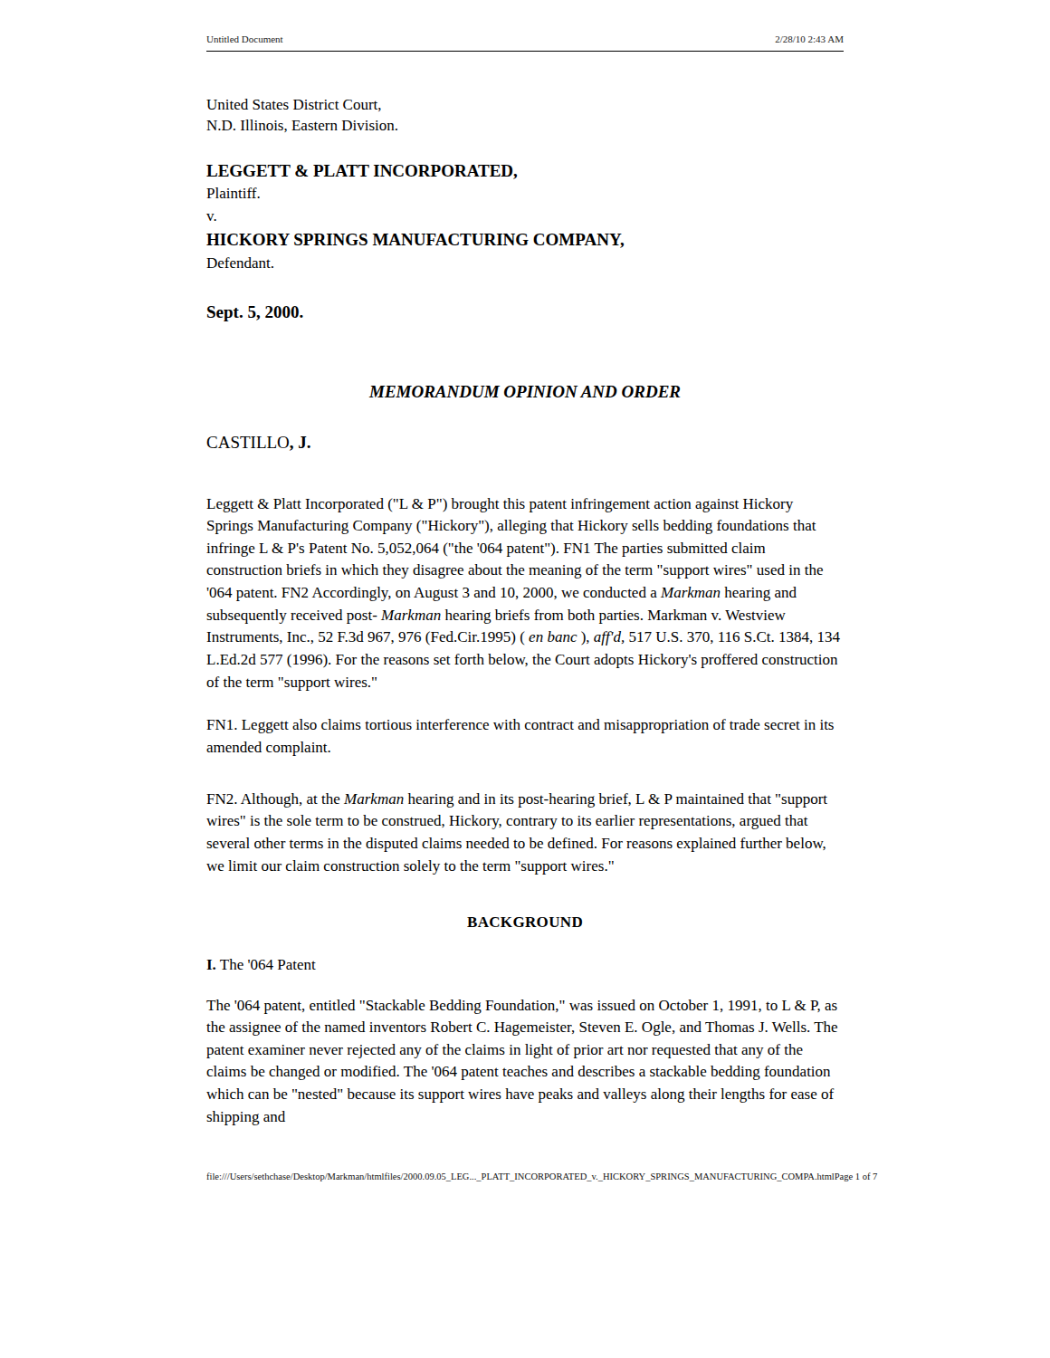Untitled Document
2/28/10 2:43 AM
United States District Court,
N.D. Illinois, Eastern Division.
LEGGETT & PLATT INCORPORATED,
Plaintiff.
v.
HICKORY SPRINGS MANUFACTURING COMPANY,
Defendant.
Sept. 5, 2000.
MEMORANDUM OPINION AND ORDER
CASTILLO, J.
Leggett & Platt Incorporated ("L & P") brought this patent infringement action against Hickory Springs Manufacturing Company ("Hickory"), alleging that Hickory sells bedding foundations that infringe L & P's Patent No. 5,052,064 ("the '064 patent"). FN1 The parties submitted claim construction briefs in which they disagree about the meaning of the term "support wires" used in the '064 patent. FN2 Accordingly, on August 3 and 10, 2000, we conducted a Markman hearing and subsequently received post- Markman hearing briefs from both parties. Markman v. Westview Instruments, Inc., 52 F.3d 967, 976 (Fed.Cir.1995) ( en banc ), aff'd, 517 U.S. 370, 116 S.Ct. 1384, 134 L.Ed.2d 577 (1996). For the reasons set forth below, the Court adopts Hickory's proffered construction of the term "support wires."
FN1. Leggett also claims tortious interference with contract and misappropriation of trade secret in its amended complaint.
FN2. Although, at the Markman hearing and in its post-hearing brief, L & P maintained that "support wires" is the sole term to be construed, Hickory, contrary to its earlier representations, argued that several other terms in the disputed claims needed to be defined. For reasons explained further below, we limit our claim construction solely to the term "support wires."
BACKGROUND
I. The '064 Patent
The '064 patent, entitled "Stackable Bedding Foundation," was issued on October 1, 1991, to L & P, as the assignee of the named inventors Robert C. Hagemeister, Steven E. Ogle, and Thomas J. Wells. The patent examiner never rejected any of the claims in light of prior art nor requested that any of the claims be changed or modified. The '064 patent teaches and describes a stackable bedding foundation which can be "nested" because its support wires have peaks and valleys along their lengths for ease of shipping and
file:///Users/sethchase/Desktop/Markman/htmlfiles/2000.09.05_LEG..._PLATT_INCORPORATED_v._HICKORY_SPRINGS_MANUFACTURING_COMPA.html
Page 1 of 7